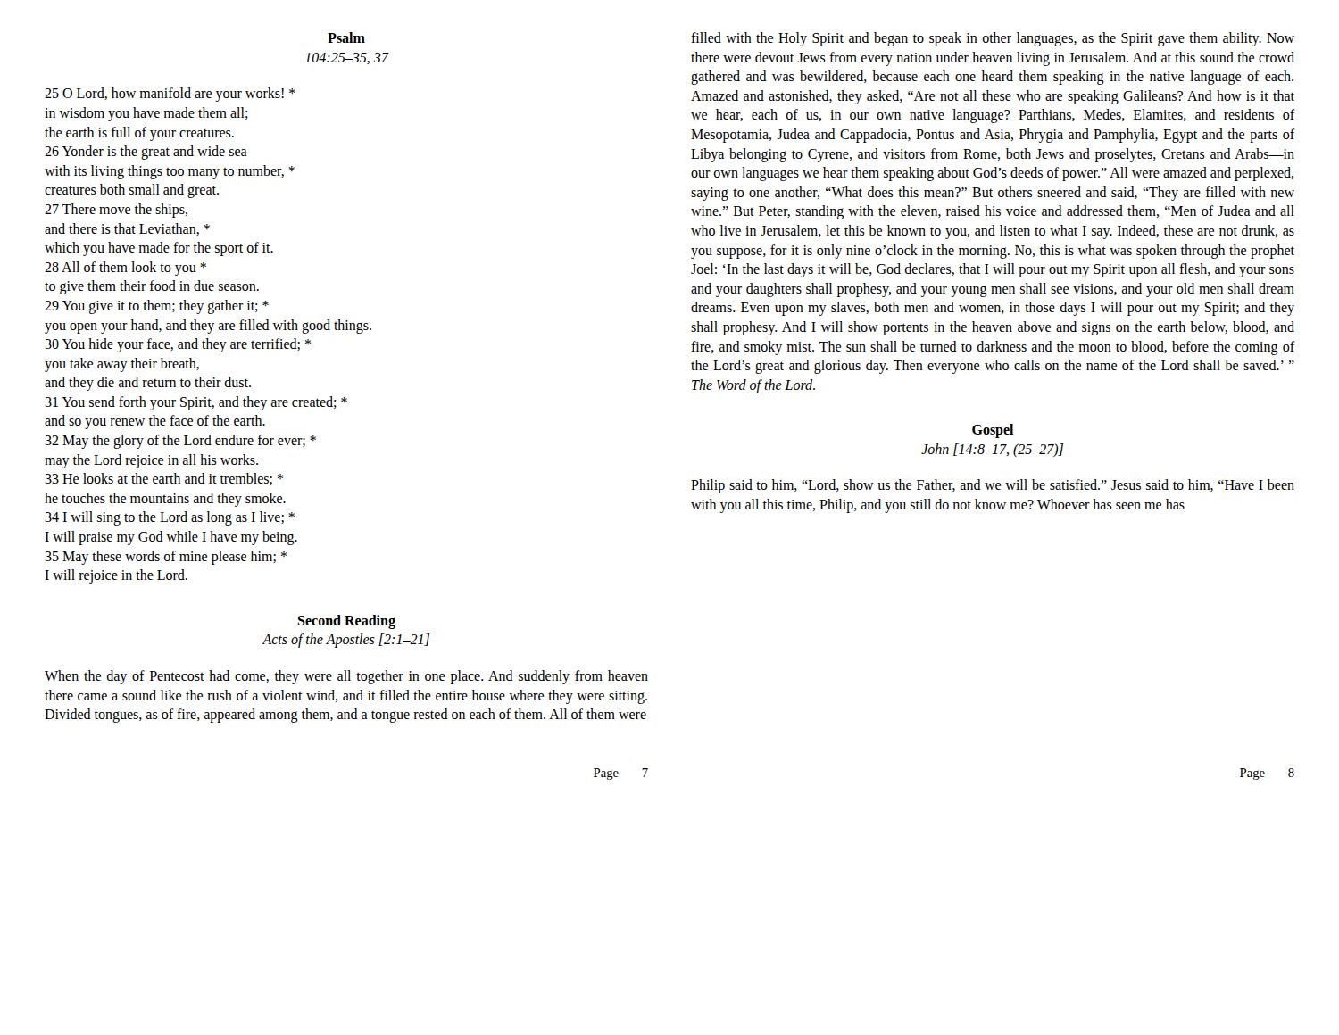Psalm
104:25–35, 37
25 O Lord, how manifold are your works! * in wisdom you have made them all; the earth is full of your creatures. 26 Yonder is the great and wide sea with its living things too many to number, * creatures both small and great. 27 There move the ships, and there is that Leviathan, * which you have made for the sport of it. 28 All of them look to you * to give them their food in due season. 29 You give it to them; they gather it; * you open your hand, and they are filled with good things. 30 You hide your face, and they are terrified; * you take away their breath, and they die and return to their dust. 31 You send forth your Spirit, and they are created; * and so you renew the face of the earth. 32 May the glory of the Lord endure for ever; * may the Lord rejoice in all his works. 33 He looks at the earth and it trembles; * he touches the mountains and they smoke. 34 I will sing to the Lord as long as I live; * I will praise my God while I have my being. 35 May these words of mine please him; * I will rejoice in the Lord.
Second Reading
Acts of the Apostles [2:1–21]
When the day of Pentecost had come, they were all together in one place. And suddenly from heaven there came a sound like the rush of a violent wind, and it filled the entire house where they were sitting. Divided tongues, as of fire, appeared among them, and a tongue rested on each of them. All of them were
Page 7
filled with the Holy Spirit and began to speak in other languages, as the Spirit gave them ability. Now there were devout Jews from every nation under heaven living in Jerusalem. And at this sound the crowd gathered and was bewildered, because each one heard them speaking in the native language of each. Amazed and astonished, they asked, “Are not all these who are speaking Galileans? And how is it that we hear, each of us, in our own native language? Parthians, Medes, Elamites, and residents of Mesopotamia, Judea and Cappadocia, Pontus and Asia, Phrygia and Pamphylia, Egypt and the parts of Libya belonging to Cyrene, and visitors from Rome, both Jews and proselytes, Cretans and Arabs—in our own languages we hear them speaking about God’s deeds of power.” All were amazed and perplexed, saying to one another, “What does this mean?” But others sneered and said, “They are filled with new wine.” But Peter, standing with the eleven, raised his voice and addressed them, “Men of Judea and all who live in Jerusalem, let this be known to you, and listen to what I say. Indeed, these are not drunk, as you suppose, for it is only nine o’clock in the morning. No, this is what was spoken through the prophet Joel: ‘In the last days it will be, God declares, that I will pour out my Spirit upon all flesh, and your sons and your daughters shall prophesy, and your young men shall see visions, and your old men shall dream dreams. Even upon my slaves, both men and women, in those days I will pour out my Spirit; and they shall prophesy. And I will show portents in the heaven above and signs on the earth below, blood, and fire, and smoky mist. The sun shall be turned to darkness and the moon to blood, before the coming of the Lord’s great and glorious day. Then everyone who calls on the name of the Lord shall be saved.’ ” The Word of the Lord.
Gospel
John [14:8–17, (25–27)]
Philip said to him, “Lord, show us the Father, and we will be satisfied.” Jesus said to him, “Have I been with you all this time, Philip, and you still do not know me? Whoever has seen me has
Page 8